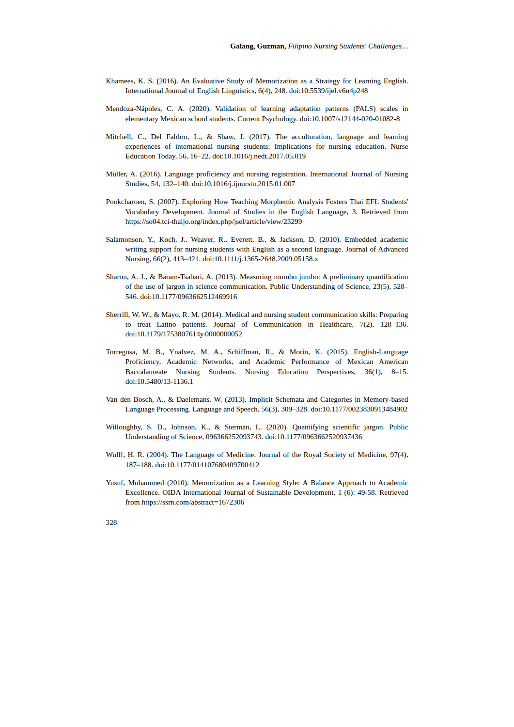Galang, Guzman, Filipino Nursing Students' Challenges…
Khamees, K. S. (2016). An Evaluative Study of Memorization as a Strategy for Learning English. International Journal of English Linguistics, 6(4), 248. doi:10.5539/ijel.v6n4p248
Mendoza-Nápoles, C. A. (2020). Validation of learning adaptation patterns (PALS) scales in elementary Mexican school students. Current Psychology. doi:10.1007/s12144-020-01082-8
Mitchell, C., Del Fabbro, L., & Shaw, J. (2017). The acculturation, language and learning experiences of international nursing students: Implications for nursing education. Nurse Education Today, 56, 16–22. doi:10.1016/j.nedt.2017.05.019
Müller, A. (2016). Language proficiency and nursing registration. International Journal of Nursing Studies, 54, 132–140. doi:10.1016/j.ijnurstu.2015.01.007
Pookcharoen, S. (2007). Exploring How Teaching Morphemic Analysis Fosters Thai EFL Students' Vocabulary Development. Journal of Studies in the English Language, 3. Retrieved from https://so04.tci-thaijo.org/index.php/jsel/article/view/23299
Salamonson, Y., Koch, J., Weaver, R., Everett, B., & Jackson, D. (2010). Embedded academic writing support for nursing students with English as a second language. Journal of Advanced Nursing, 66(2), 413–421. doi:10.1111/j.1365-2648.2009.05158.x
Sharon, A. J., & Baram-Tsabari, A. (2013). Measuring mumbo jumbo: A preliminary quantification of the use of jargon in science communication. Public Understanding of Science, 23(5), 528–546. doi:10.1177/0963662512469916
Sherrill, W. W., & Mayo, R. M. (2014). Medical and nursing student communication skills: Preparing to treat Latino patients. Journal of Communication in Healthcare, 7(2), 128–136. doi:10.1179/1753807614y.0000000052
Torregosa, M. B., Ynalvez, M. A., Schiffman, R., & Morin, K. (2015). English-Language Proficiency, Academic Networks, and Academic Performance of Mexican American Baccalaureate Nursing Students. Nursing Education Perspectives, 36(1), 8–15. doi:10.5480/13-1136.1
Van den Bosch, A., & Daelemans, W. (2013). Implicit Schemata and Categories in Memory-based Language Processing. Language and Speech, 56(3), 309–328. doi:10.1177/0023830913484902
Willoughby, S. D., Johnson, K., & Sterman, L. (2020). Quantifying scientific jargon. Public Understanding of Science, 096366252093743. doi:10.1177/0963662520937436
Wulff, H. R. (2004). The Language of Medicine. Journal of the Royal Society of Medicine, 97(4), 187–188. doi:10.1177/014107680409700412
Yusuf, Muhammed (2010). Memorization as a Learning Style: A Balance Approach to Academic Excellence. OIDA International Journal of Sustainable Development, 1 (6): 49-58. Retrieved from https://ssrn.com/abstract=1672306
328